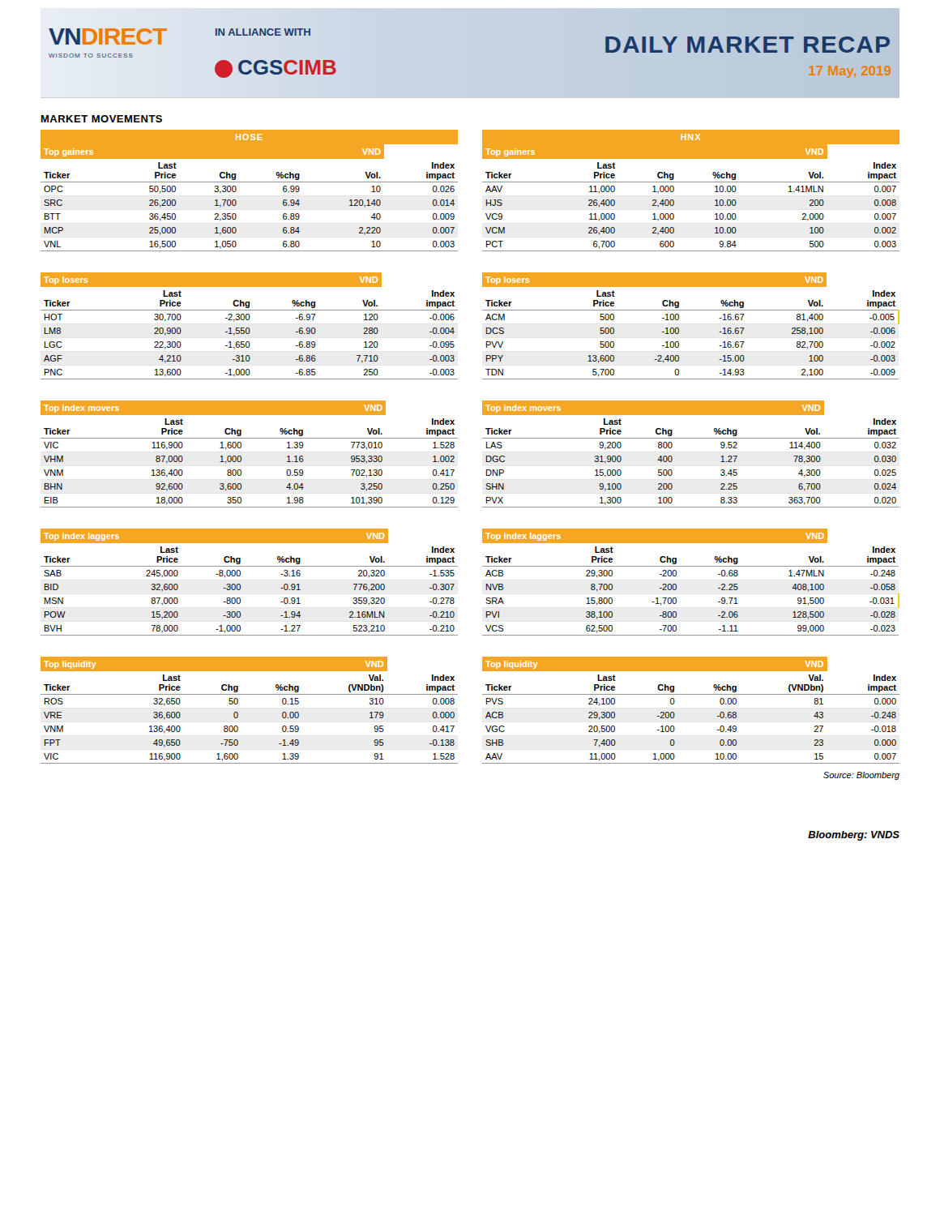VNDIRECT
WISDOM TO SUCCESS
IN ALLIANCE WITH
CGSCIMB
DAILY MARKET RECAP
17 May, 2019
MARKET MOVEMENTS
HOSE
| Top gainers | VND |
| --- | --- |
| Ticker | Last Price | Chg | %chg | Vol. | Index impact |
| OPC | 50,500 | 3,300 | 6.99 | 10 | 0.026 |
| SRC | 26,200 | 1,700 | 6.94 | 120,140 | 0.014 |
| BTT | 36,450 | 2,350 | 6.89 | 40 | 0.009 |
| MCP | 25,000 | 1,600 | 6.84 | 2,220 | 0.007 |
| VNL | 16,500 | 1,050 | 6.80 | 10 | 0.003 |
| Top losers | VND |
| --- | --- |
| Ticker | Last Price | Chg | %chg | Vol. | Index impact |
| HOT | 30,700 | -2,300 | -6.97 | 120 | -0.006 |
| LM8 | 20,900 | -1,550 | -6.90 | 280 | -0.004 |
| LGC | 22,300 | -1,650 | -6.89 | 120 | -0.095 |
| AGF | 4,210 | -310 | -6.86 | 7,710 | -0.003 |
| PNC | 13,600 | -1,000 | -6.85 | 250 | -0.003 |
| Top index movers | VND |
| --- | --- |
| Ticker | Last Price | Chg | %chg | Vol. | Index impact |
| VIC | 116,900 | 1,600 | 1.39 | 773,010 | 1.528 |
| VHM | 87,000 | 1,000 | 1.16 | 953,330 | 1.002 |
| VNM | 136,400 | 800 | 0.59 | 702,130 | 0.417 |
| BHN | 92,600 | 3,600 | 4.04 | 3,250 | 0.250 |
| EIB | 18,000 | 350 | 1.98 | 101,390 | 0.129 |
| Top index laggers | VND |
| --- | --- |
| Ticker | Last Price | Chg | %chg | Vol. | Index impact |
| SAB | 245,000 | -8,000 | -3.16 | 20,320 | -1.535 |
| BID | 32,600 | -300 | -0.91 | 776,200 | -0.307 |
| MSN | 87,000 | -800 | -0.91 | 359,320 | -0.278 |
| POW | 15,200 | -300 | -1.94 | 2.16MLN | -0.210 |
| BVH | 78,000 | -1,000 | -1.27 | 523,210 | -0.210 |
| Top liquidity | VND |
| --- | --- |
| Ticker | Last Price | Chg | %chg | Val. (VNDbn) | Index impact |
| ROS | 32,650 | 50 | 0.15 | 310 | 0.008 |
| VRE | 36,600 | 0 | 0.00 | 179 | 0.000 |
| VNM | 136,400 | 800 | 0.59 | 95 | 0.417 |
| FPT | 49,650 | -750 | -1.49 | 95 | -0.138 |
| VIC | 116,900 | 1,600 | 1.39 | 91 | 1.528 |
HNX
| Top gainers | VND |
| --- | --- |
| Ticker | Last Price | Chg | %chg | Vol. | Index impact |
| AAV | 11,000 | 1,000 | 10.00 | 1.41MLN | 0.007 |
| HJS | 26,400 | 2,400 | 10.00 | 200 | 0.008 |
| VC9 | 11,000 | 1,000 | 10.00 | 2,000 | 0.007 |
| VCM | 26,400 | 2,400 | 10.00 | 100 | 0.002 |
| PCT | 6,700 | 600 | 9.84 | 500 | 0.003 |
| Top losers | VND |
| --- | --- |
| Ticker | Last Price | Chg | %chg | Vol. | Index impact |
| ACM | 500 | -100 | -16.67 | 81,400 | -0.005 |
| DCS | 500 | -100 | -16.67 | 258,100 | -0.006 |
| PVV | 500 | -100 | -16.67 | 82,700 | -0.002 |
| PPY | 13,600 | -2,400 | -15.00 | 100 | -0.003 |
| TDN | 5,700 | 0 | -14.93 | 2,100 | -0.009 |
| Top index movers | VND |
| --- | --- |
| Ticker | Last Price | Chg | %chg | Vol. | Index impact |
| LAS | 9,200 | 800 | 9.52 | 114,400 | 0.032 |
| DGC | 31,900 | 400 | 1.27 | 78,300 | 0.030 |
| DNP | 15,000 | 500 | 3.45 | 4,300 | 0.025 |
| SHN | 9,100 | 200 | 2.25 | 6,700 | 0.024 |
| PVX | 1,300 | 100 | 8.33 | 363,700 | 0.020 |
| Top index laggers | VND |
| --- | --- |
| Ticker | Last Price | Chg | %chg | Vol. | Index impact |
| ACB | 29,300 | -200 | -0.68 | 1.47MLN | -0.248 |
| NVB | 8,700 | -200 | -2.25 | 408,100 | -0.058 |
| SRA | 15,800 | -1,700 | -9.71 | 91,500 | -0.031 |
| PVI | 38,100 | -800 | -2.06 | 128,500 | -0.028 |
| VCS | 62,500 | -700 | -1.11 | 99,000 | -0.023 |
| Top liquidity | VND |
| --- | --- |
| Ticker | Last Price | Chg | %chg | Val. (VNDbn) | Index impact |
| PVS | 24,100 | 0 | 0.00 | 81 | 0.000 |
| ACB | 29,300 | -200 | -0.68 | 43 | -0.248 |
| VGC | 20,500 | -100 | -0.49 | 27 | -0.018 |
| SHB | 7,400 | 0 | 0.00 | 23 | 0.000 |
| AAV | 11,000 | 1,000 | 10.00 | 15 | 0.007 |
Source: Bloomberg
Bloomberg: VNDS